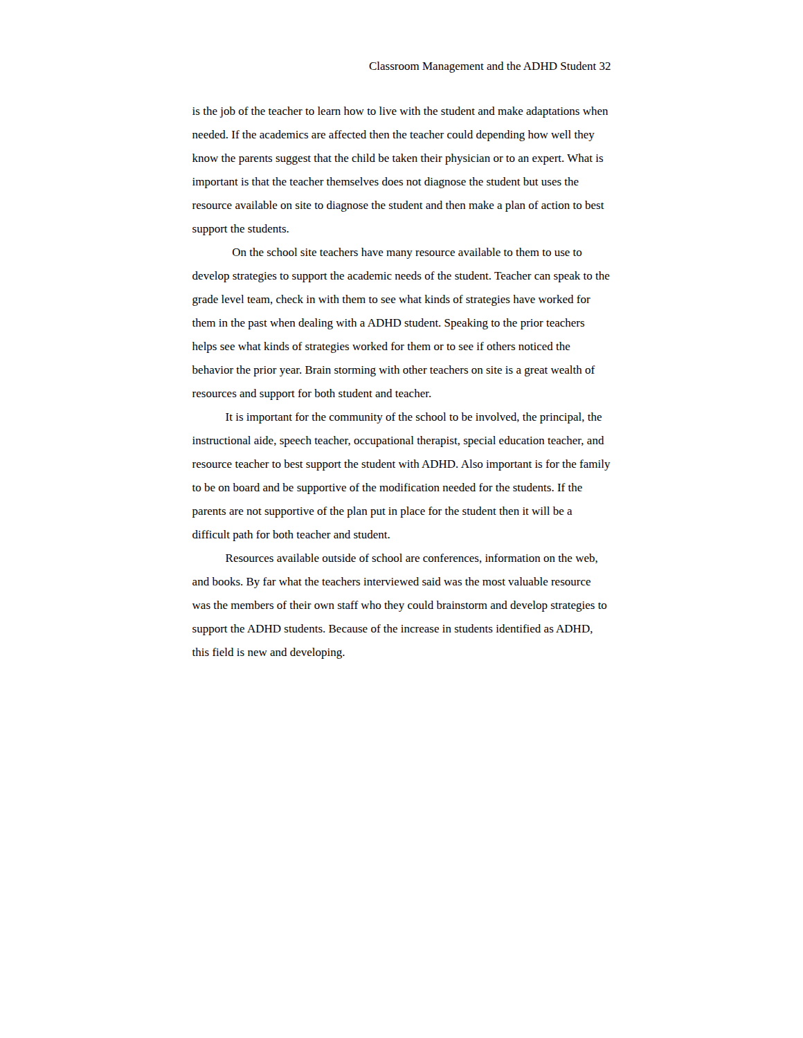Classroom Management and the ADHD Student 32
is the job of the teacher to learn how to live with the student and make adaptations when needed. If the academics are affected then the teacher could depending how well they know the parents suggest that the child be taken their physician or to an expert. What is important is that the teacher themselves does not diagnose the student but uses the resource available on site to diagnose the student and then make a plan of action to best support the students.
On the school site teachers have many resource available to them to use to develop strategies to support the academic needs of the student. Teacher can speak to the grade level team, check in with them to see what kinds of strategies have worked for them in the past when dealing with a ADHD student. Speaking to the prior teachers helps see what kinds of strategies worked for them or to see if others noticed the behavior the prior year. Brain storming with other teachers on site is a great wealth of resources and support for both student and teacher.
It is important for the community of the school to be involved, the principal, the instructional aide, speech teacher, occupational therapist, special education teacher, and resource teacher to best support the student with ADHD. Also important is for the family to be on board and be supportive of the modification needed for the students. If the parents are not supportive of the plan put in place for the student then it will be a difficult path for both teacher and student.
Resources available outside of school are conferences, information on the web, and books. By far what the teachers interviewed said was the most valuable resource was the members of their own staff who they could brainstorm and develop strategies to support the ADHD students. Because of the increase in students identified as ADHD, this field is new and developing.